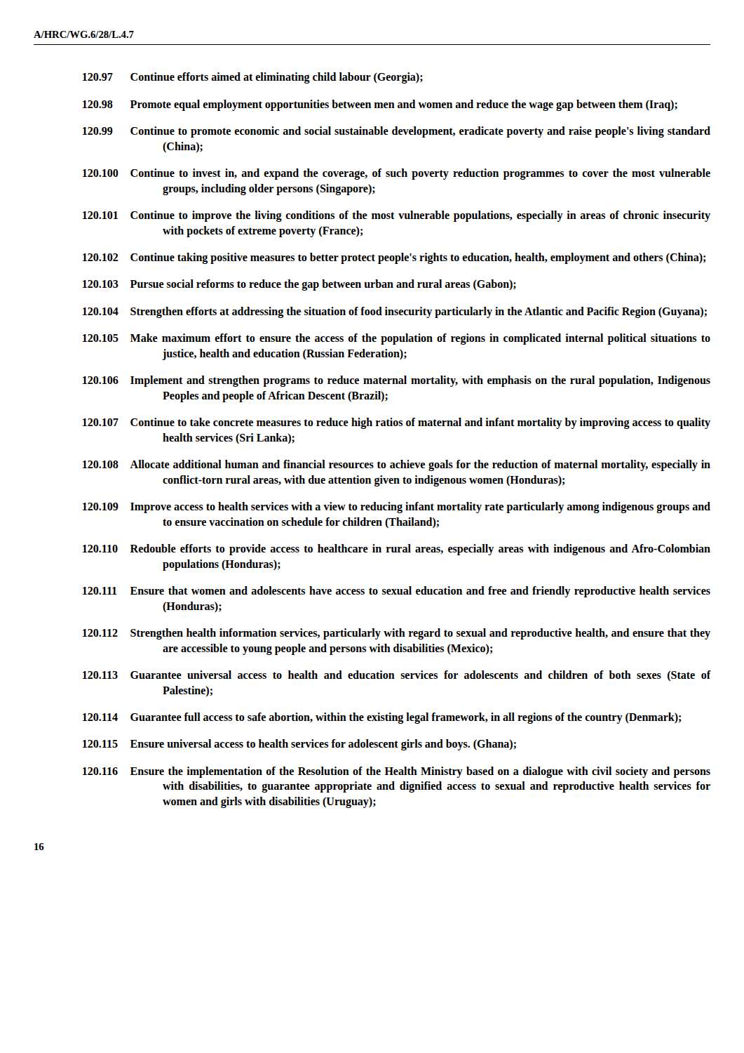A/HRC/WG.6/28/L.4.7
120.97 Continue efforts aimed at eliminating child labour (Georgia);
120.98 Promote equal employment opportunities between men and women and reduce the wage gap between them (Iraq);
120.99 Continue to promote economic and social sustainable development, eradicate poverty and raise people's living standard (China);
120.100 Continue to invest in, and expand the coverage, of such poverty reduction programmes to cover the most vulnerable groups, including older persons (Singapore);
120.101 Continue to improve the living conditions of the most vulnerable populations, especially in areas of chronic insecurity with pockets of extreme poverty (France);
120.102 Continue taking positive measures to better protect people's rights to education, health, employment and others (China);
120.103 Pursue social reforms to reduce the gap between urban and rural areas (Gabon);
120.104 Strengthen efforts at addressing the situation of food insecurity particularly in the Atlantic and Pacific Region (Guyana);
120.105 Make maximum effort to ensure the access of the population of regions in complicated internal political situations to justice, health and education (Russian Federation);
120.106 Implement and strengthen programs to reduce maternal mortality, with emphasis on the rural population, Indigenous Peoples and people of African Descent (Brazil);
120.107 Continue to take concrete measures to reduce high ratios of maternal and infant mortality by improving access to quality health services (Sri Lanka);
120.108 Allocate additional human and financial resources to achieve goals for the reduction of maternal mortality, especially in conflict-torn rural areas, with due attention given to indigenous women (Honduras);
120.109 Improve access to health services with a view to reducing infant mortality rate particularly among indigenous groups and to ensure vaccination on schedule for children (Thailand);
120.110 Redouble efforts to provide access to healthcare in rural areas, especially areas with indigenous and Afro-Colombian populations (Honduras);
120.111 Ensure that women and adolescents have access to sexual education and free and friendly reproductive health services (Honduras);
120.112 Strengthen health information services, particularly with regard to sexual and reproductive health, and ensure that they are accessible to young people and persons with disabilities (Mexico);
120.113 Guarantee universal access to health and education services for adolescents and children of both sexes (State of Palestine);
120.114 Guarantee full access to safe abortion, within the existing legal framework, in all regions of the country (Denmark);
120.115 Ensure universal access to health services for adolescent girls and boys. (Ghana);
120.116 Ensure the implementation of the Resolution of the Health Ministry based on a dialogue with civil society and persons with disabilities, to guarantee appropriate and dignified access to sexual and reproductive health services for women and girls with disabilities (Uruguay);
16